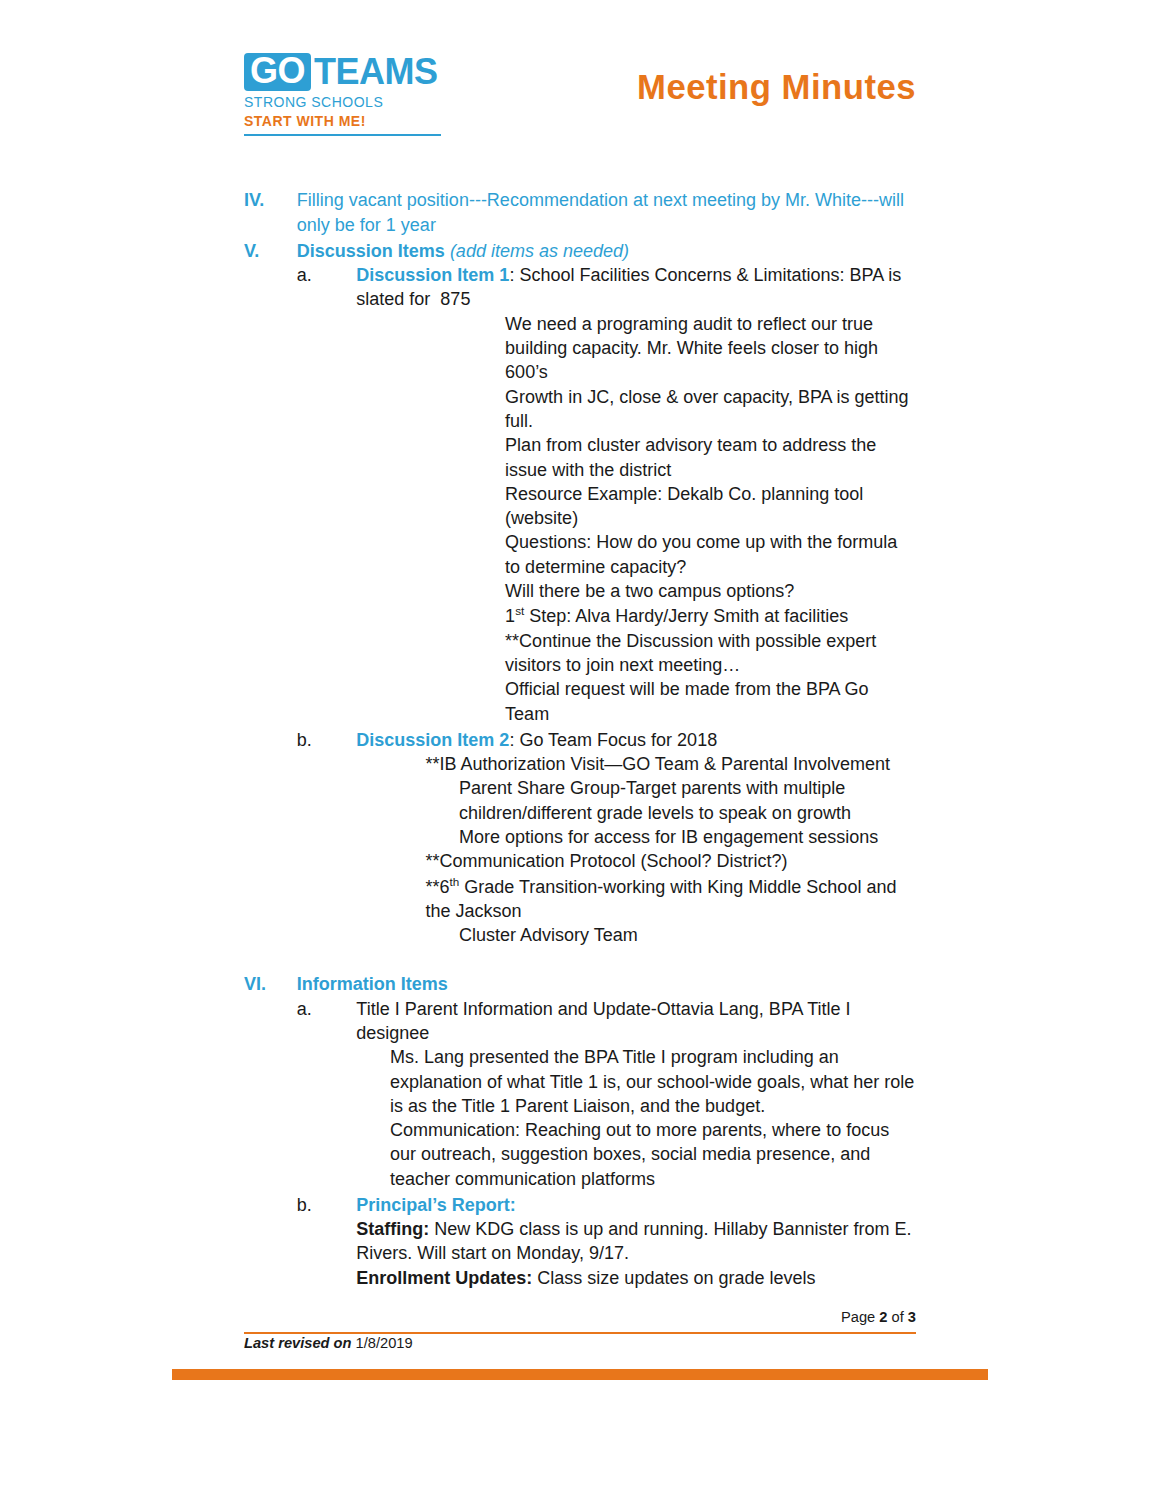GO TEAMS
STRONG SCHOOLS
START WITH ME!
Meeting Minutes
IV. Filling vacant position---Recommendation at next meeting by Mr. White---will only be for 1 year
V. Discussion Items (add items as needed)
a. Discussion Item 1: School Facilities Concerns & Limitations: BPA is slated for 875
We need a programing audit to reflect our true building capacity. Mr. White feels closer to high 600’s
Growth in JC, close & over capacity, BPA is getting full.
Plan from cluster advisory team to address the issue with the district
Resource Example: Dekalb Co. planning tool (website)
Questions: How do you come up with the formula to determine capacity?
Will there be a two campus options?
1st Step: Alva Hardy/Jerry Smith at facilities
**Continue the Discussion with possible expert visitors to join next meeting…
Official request will be made from the BPA Go Team
b. Discussion Item 2: Go Team Focus for 2018
**IB Authorization Visit—GO Team & Parental Involvement
Parent Share Group-Target parents with multiple children/different grade levels to speak on growth
More options for access for IB engagement sessions
**Communication Protocol (School? District?)
**6th Grade Transition-working with King Middle School and the Jackson
Cluster Advisory Team
VI. Information Items
a. Title I Parent Information and Update-Ottavia Lang, BPA Title I designee
Ms. Lang presented the BPA Title I program including an explanation of what Title 1 is, our school-wide goals, what her role is as the Title 1 Parent Liaison, and the budget.
Communication: Reaching out to more parents, where to focus our outreach, suggestion boxes, social media presence, and teacher communication platforms
b. Principal’s Report:
Staffing: New KDG class is up and running. Hillaby Bannister from E. Rivers. Will start on Monday, 9/17.
Enrollment Updates: Class size updates on grade levels
Page 2 of 3
Last revised on 1/8/2019